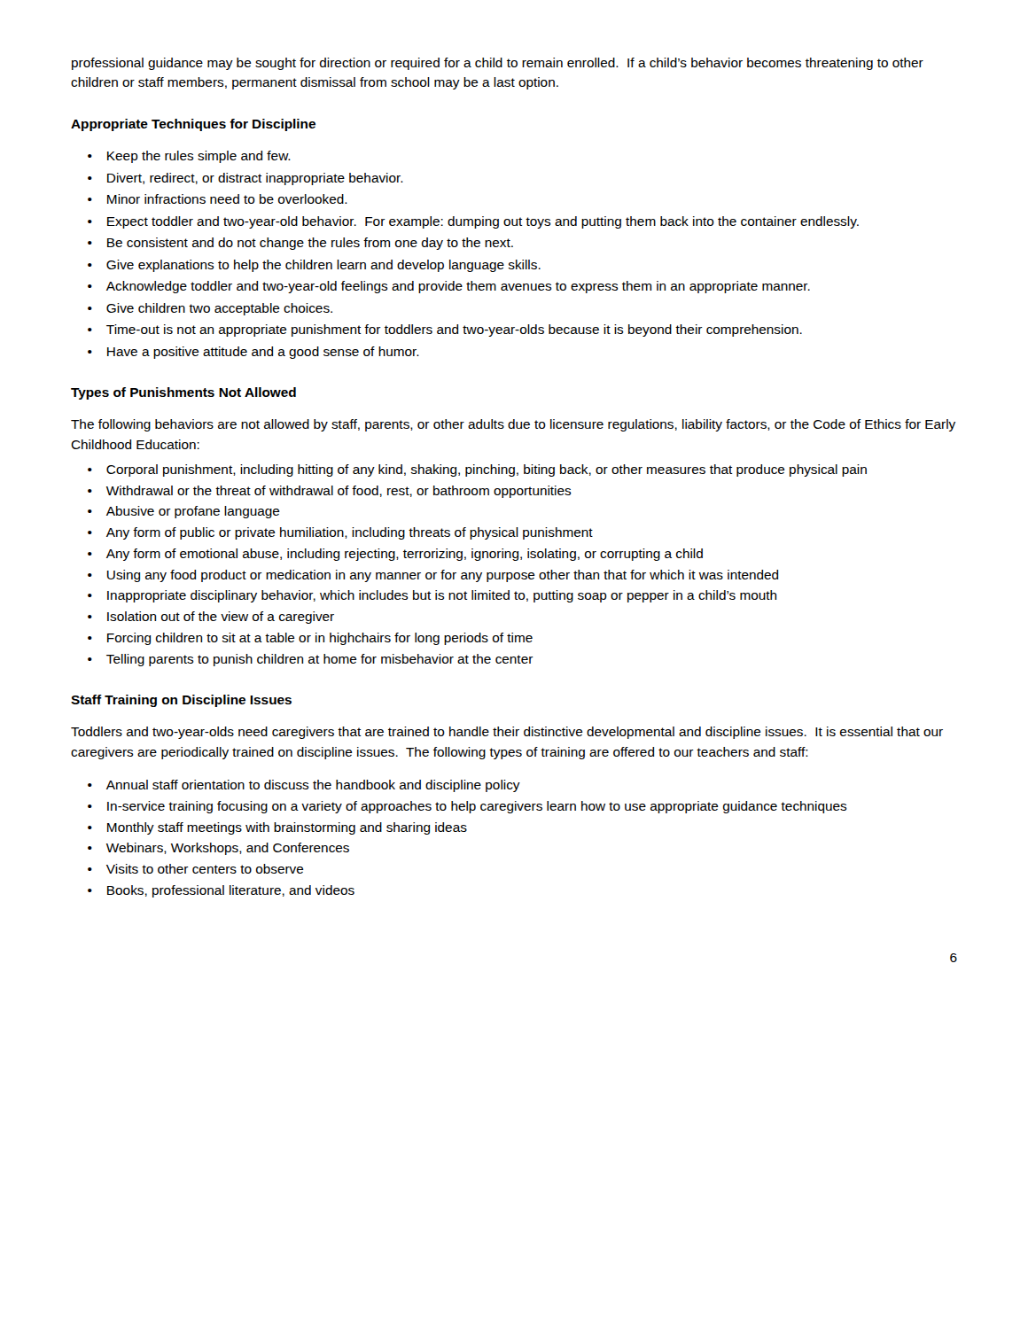professional guidance may be sought for direction or required for a child to remain enrolled. If a child’s behavior becomes threatening to other children or staff members, permanent dismissal from school may be a last option.
Appropriate Techniques for Discipline
Keep the rules simple and few.
Divert, redirect, or distract inappropriate behavior.
Minor infractions need to be overlooked.
Expect toddler and two-year-old behavior. For example: dumping out toys and putting them back into the container endlessly.
Be consistent and do not change the rules from one day to the next.
Give explanations to help the children learn and develop language skills.
Acknowledge toddler and two-year-old feelings and provide them avenues to express them in an appropriate manner.
Give children two acceptable choices.
Time-out is not an appropriate punishment for toddlers and two-year-olds because it is beyond their comprehension.
Have a positive attitude and a good sense of humor.
Types of Punishments Not Allowed
The following behaviors are not allowed by staff, parents, or other adults due to licensure regulations, liability factors, or the Code of Ethics for Early Childhood Education:
Corporal punishment, including hitting of any kind, shaking, pinching, biting back, or other measures that produce physical pain
Withdrawal or the threat of withdrawal of food, rest, or bathroom opportunities
Abusive or profane language
Any form of public or private humiliation, including threats of physical punishment
Any form of emotional abuse, including rejecting, terrorizing, ignoring, isolating, or corrupting a child
Using any food product or medication in any manner or for any purpose other than that for which it was intended
Inappropriate disciplinary behavior, which includes but is not limited to, putting soap or pepper in a child’s mouth
Isolation out of the view of a caregiver
Forcing children to sit at a table or in highchairs for long periods of time
Telling parents to punish children at home for misbehavior at the center
Staff Training on Discipline Issues
Toddlers and two-year-olds need caregivers that are trained to handle their distinctive developmental and discipline issues. It is essential that our caregivers are periodically trained on discipline issues. The following types of training are offered to our teachers and staff:
Annual staff orientation to discuss the handbook and discipline policy
In-service training focusing on a variety of approaches to help caregivers learn how to use appropriate guidance techniques
Monthly staff meetings with brainstorming and sharing ideas
Webinars, Workshops, and Conferences
Visits to other centers to observe
Books, professional literature, and videos
6